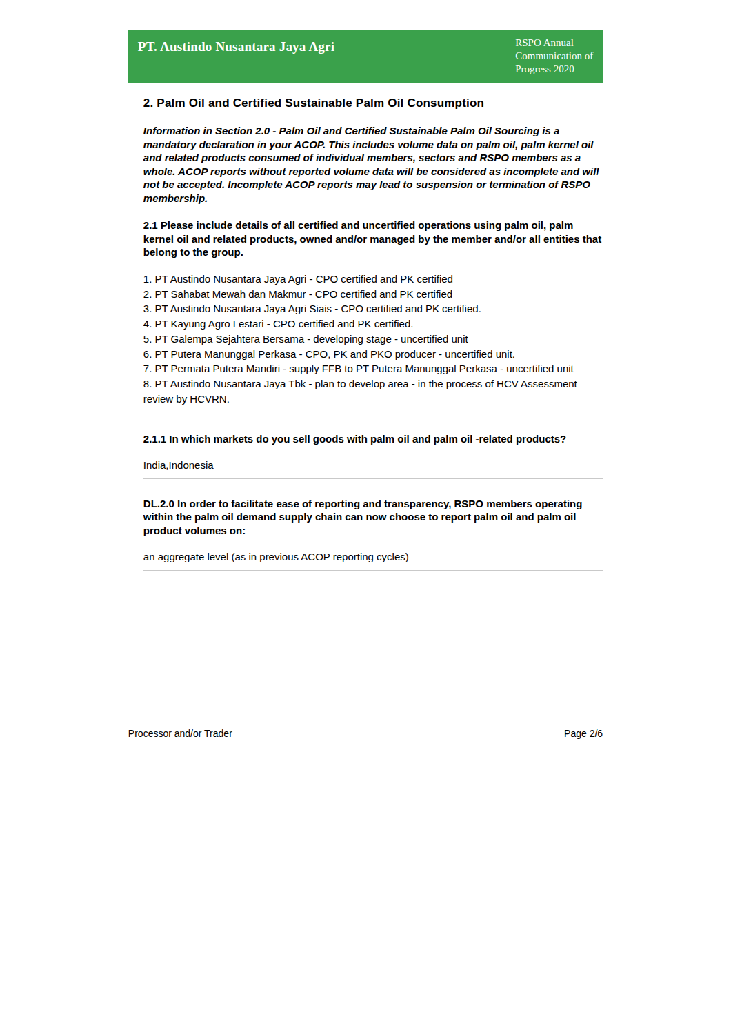PT. Austindo Nusantara Jaya Agri
RSPO Annual
Communication of
Progress 2020
2. Palm Oil and Certified Sustainable Palm Oil Consumption
Information in Section 2.0 - Palm Oil and Certified Sustainable Palm Oil Sourcing is a mandatory declaration in your ACOP. This includes volume data on palm oil, palm kernel oil and related products consumed of individual members, sectors and RSPO members as a whole. ACOP reports without reported volume data will be considered as incomplete and will not be accepted. Incomplete ACOP reports may lead to suspension or termination of RSPO membership.
2.1 Please include details of all certified and uncertified operations using palm oil, palm kernel oil and related products, owned and/or managed by the member and/or all entities that belong to the group.
1. PT Austindo Nusantara Jaya Agri - CPO certified and PK certified
2. PT Sahabat Mewah dan Makmur - CPO certified and PK certified
3. PT Austindo Nusantara Jaya Agri Siais - CPO certified and PK certified.
4. PT Kayung Agro Lestari - CPO certified and PK certified.
5. PT Galempa Sejahtera Bersama - developing stage - uncertified unit
6. PT Putera Manunggal Perkasa - CPO, PK and PKO producer - uncertified unit.
7. PT Permata Putera Mandiri - supply FFB to PT Putera Manunggal Perkasa - uncertified unit
8. PT Austindo Nusantara Jaya Tbk - plan to develop area - in the process of HCV Assessment review by HCVRN.
2.1.1 In which markets do you sell goods with palm oil and palm oil -related products?
India,Indonesia
DL.2.0 In order to facilitate ease of reporting and transparency, RSPO members operating within the palm oil demand supply chain can now choose to report palm oil and palm oil product volumes on:
an aggregate level (as in previous ACOP reporting cycles)
Processor and/or Trader
Page 2/6